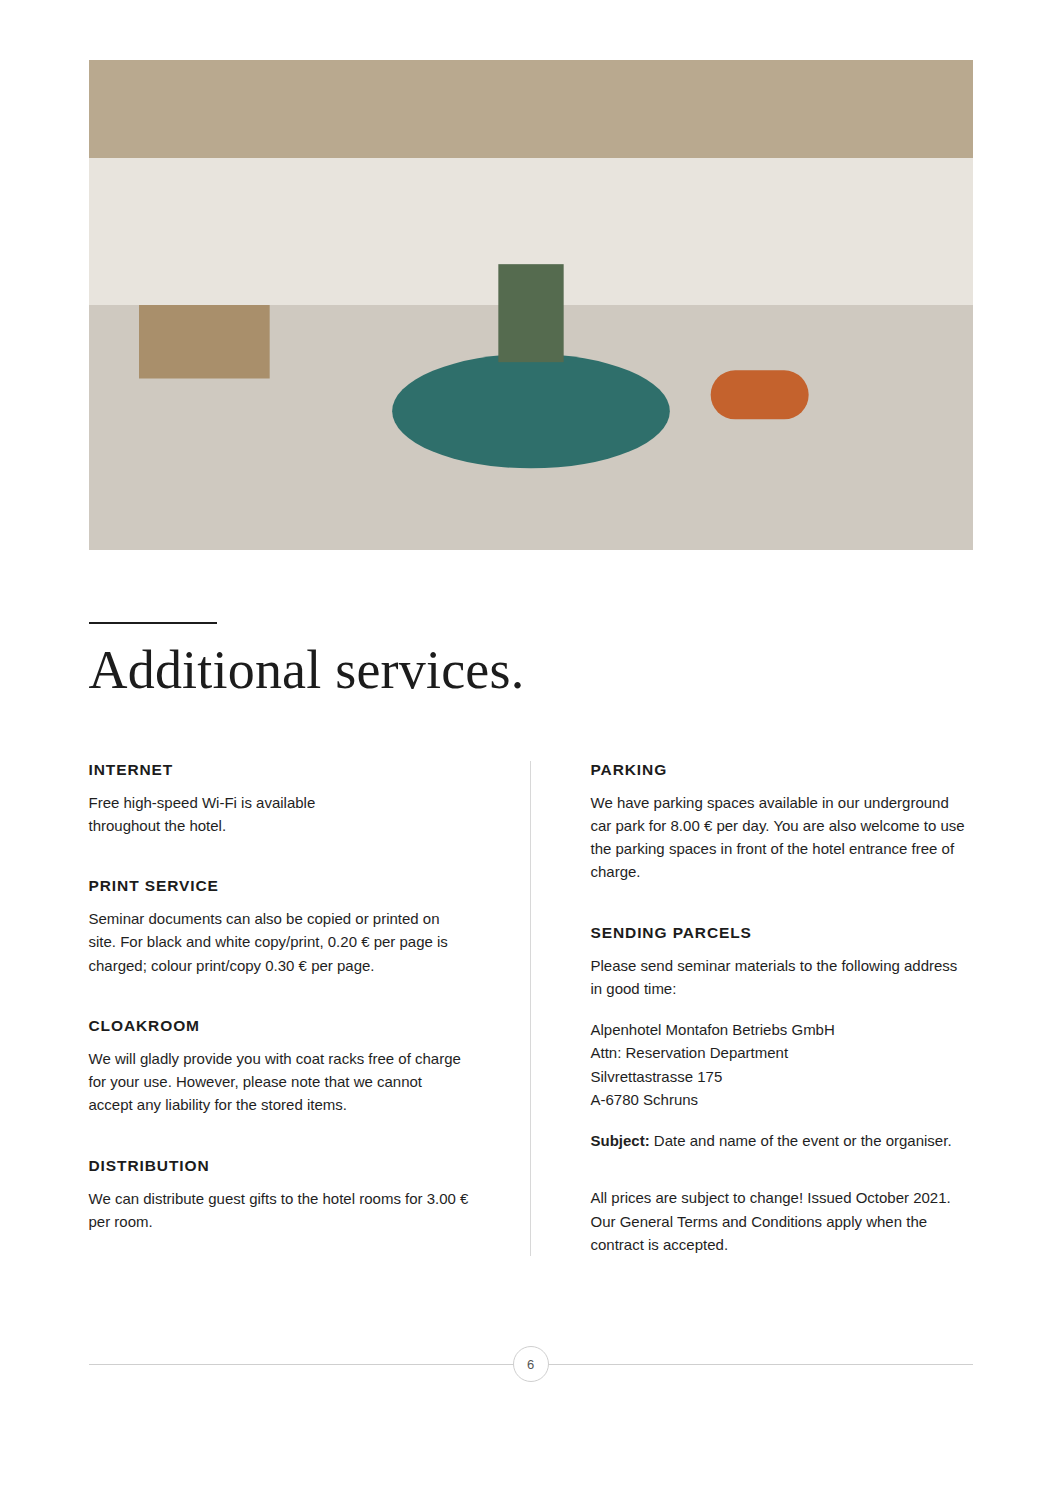Additional services.
Internet
Free high-speed Wi-Fi is available
throughout the hotel.
Print service
Seminar documents can also be copied or printed on site. For black and white copy/print, 0.20 € per page is charged; colour print/copy 0.30 € per page.
Cloakroom
We will gladly provide you with coat racks free of charge for your use. However, please note that we cannot accept any liability for the stored items.
Distribution
We can distribute guest gifts to the hotel rooms for 3.00 € per room.
Parking
We have parking spaces available in our underground car park for 8.00 € per day. You are also welcome to use the parking spaces in front of the hotel entrance free of charge.
Sending parcels
Please send seminar materials to the following address in good time:
Alpenhotel Montafon Betriebs GmbH
Attn: Reservation Department
Silvrettastrasse 175
A-6780 Schruns
Subject: Date and name of the event or the organiser.
All prices are subject to change! Issued October 2021. Our General Terms and Conditions apply when the contract is accepted.
6